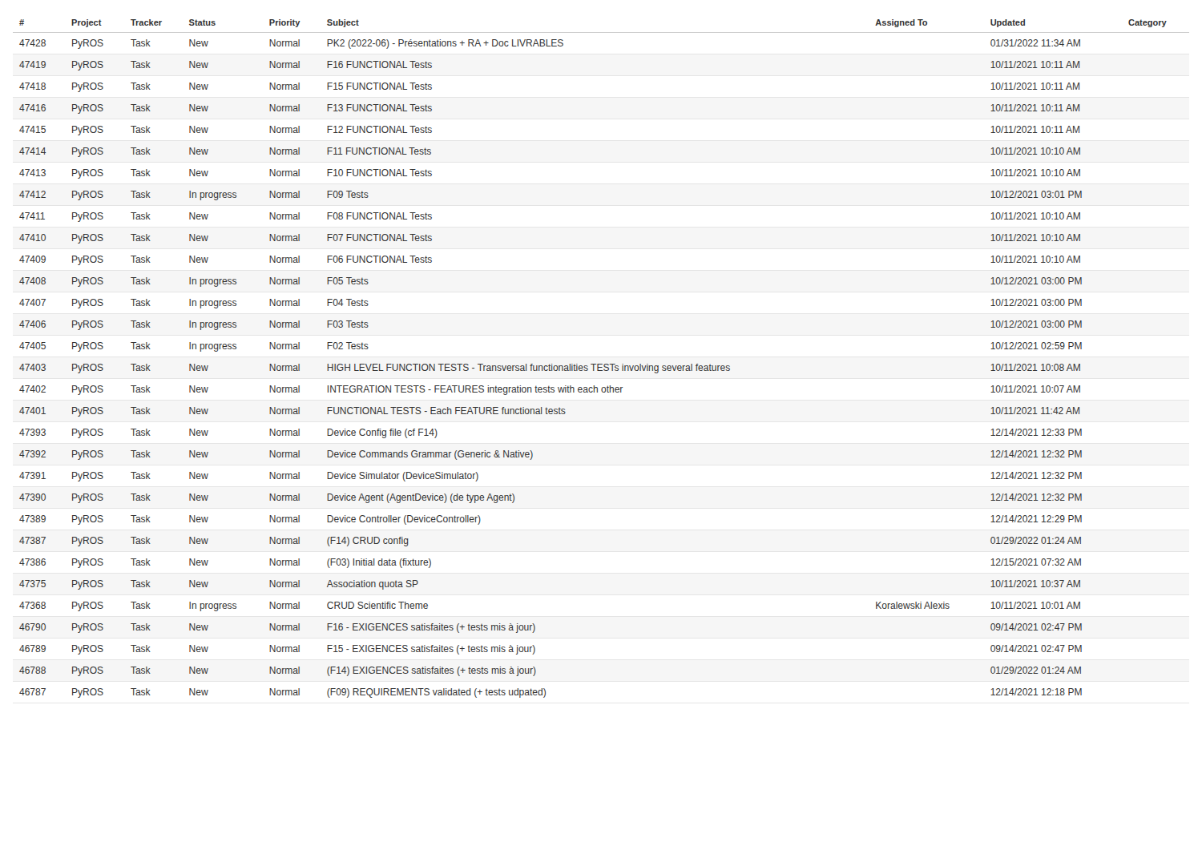| # | Project | Tracker | Status | Priority | Subject | Assigned To | Updated | Category |
| --- | --- | --- | --- | --- | --- | --- | --- | --- |
| 47428 | PyROS | Task | New | Normal | PK2 (2022-06) - Présentations + RA + Doc LIVRABLES | | 01/31/2022 11:34 AM | |
| 47419 | PyROS | Task | New | Normal | F16 FUNCTIONAL Tests | | 10/11/2021 10:11 AM | |
| 47418 | PyROS | Task | New | Normal | F15 FUNCTIONAL Tests | | 10/11/2021 10:11 AM | |
| 47416 | PyROS | Task | New | Normal | F13 FUNCTIONAL Tests | | 10/11/2021 10:11 AM | |
| 47415 | PyROS | Task | New | Normal | F12 FUNCTIONAL Tests | | 10/11/2021 10:11 AM | |
| 47414 | PyROS | Task | New | Normal | F11 FUNCTIONAL Tests | | 10/11/2021 10:10 AM | |
| 47413 | PyROS | Task | New | Normal | F10 FUNCTIONAL Tests | | 10/11/2021 10:10 AM | |
| 47412 | PyROS | Task | In progress | Normal | F09 Tests | | 10/12/2021 03:01 PM | |
| 47411 | PyROS | Task | New | Normal | F08 FUNCTIONAL Tests | | 10/11/2021 10:10 AM | |
| 47410 | PyROS | Task | New | Normal | F07 FUNCTIONAL Tests | | 10/11/2021 10:10 AM | |
| 47409 | PyROS | Task | New | Normal | F06 FUNCTIONAL Tests | | 10/11/2021 10:10 AM | |
| 47408 | PyROS | Task | In progress | Normal | F05 Tests | | 10/12/2021 03:00 PM | |
| 47407 | PyROS | Task | In progress | Normal | F04 Tests | | 10/12/2021 03:00 PM | |
| 47406 | PyROS | Task | In progress | Normal | F03 Tests | | 10/12/2021 03:00 PM | |
| 47405 | PyROS | Task | In progress | Normal | F02 Tests | | 10/12/2021 02:59 PM | |
| 47403 | PyROS | Task | New | Normal | HIGH LEVEL FUNCTION TESTS - Transversal functionalities TESTs involving several features | | 10/11/2021 10:08 AM | |
| 47402 | PyROS | Task | New | Normal | INTEGRATION TESTS - FEATURES integration tests with each other | | 10/11/2021 10:07 AM | |
| 47401 | PyROS | Task | New | Normal | FUNCTIONAL TESTS - Each FEATURE functional tests | | 10/11/2021 11:42 AM | |
| 47393 | PyROS | Task | New | Normal | Device Config file (cf F14) | | 12/14/2021 12:33 PM | |
| 47392 | PyROS | Task | New | Normal | Device Commands Grammar (Generic & Native) | | 12/14/2021 12:32 PM | |
| 47391 | PyROS | Task | New | Normal | Device Simulator (DeviceSimulator) | | 12/14/2021 12:32 PM | |
| 47390 | PyROS | Task | New | Normal | Device Agent (AgentDevice) (de type Agent) | | 12/14/2021 12:32 PM | |
| 47389 | PyROS | Task | New | Normal | Device Controller (DeviceController) | | 12/14/2021 12:29 PM | |
| 47387 | PyROS | Task | New | Normal | (F14) CRUD config | | 01/29/2022 01:24 AM | |
| 47386 | PyROS | Task | New | Normal | (F03) Initial data (fixture) | | 12/15/2021 07:32 AM | |
| 47375 | PyROS | Task | New | Normal | Association quota SP | | 10/11/2021 10:37 AM | |
| 47368 | PyROS | Task | In progress | Normal | CRUD Scientific Theme | Koralewski Alexis | 10/11/2021 10:01 AM | |
| 46790 | PyROS | Task | New | Normal | F16 - EXIGENCES satisfaites (+ tests mis à jour) | | 09/14/2021 02:47 PM | |
| 46789 | PyROS | Task | New | Normal | F15 - EXIGENCES satisfaites (+ tests mis à jour) | | 09/14/2021 02:47 PM | |
| 46788 | PyROS | Task | New | Normal | (F14) EXIGENCES satisfaites (+ tests mis à jour) | | 01/29/2022 01:24 AM | |
| 46787 | PyROS | Task | New | Normal | (F09) REQUIREMENTS validated (+ tests udpated) | | 12/14/2021 12:18 PM | |